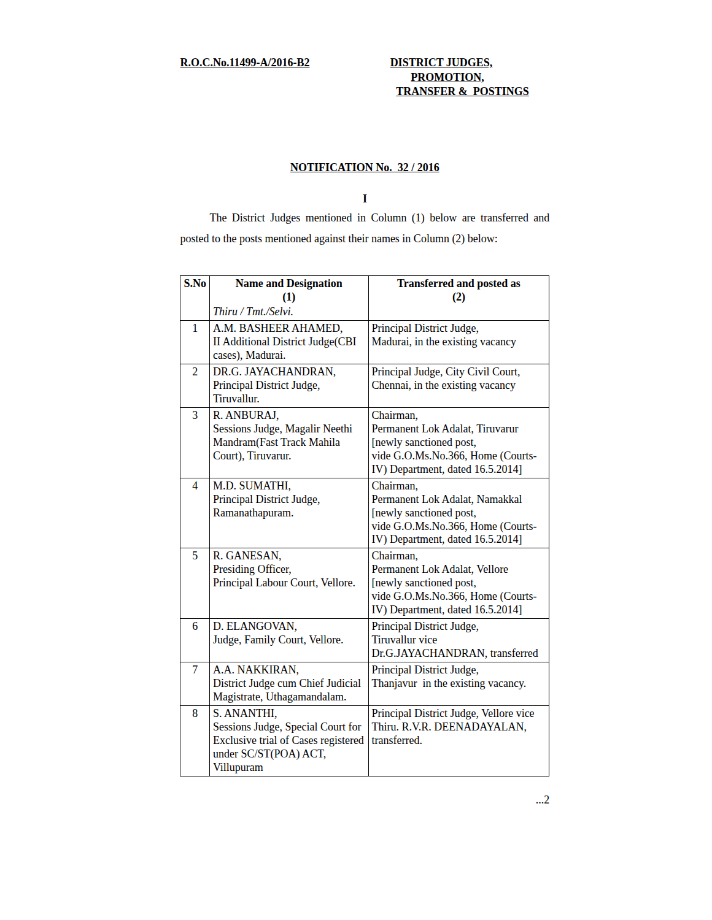R.O.C.No.11499-A/2016-B2
DISTRICT JUDGES,
PROMOTION,
TRANSFER & POSTINGS
NOTIFICATION No. 32 / 2016
I
The District Judges mentioned in Column (1) below are transferred and posted to the posts mentioned against their names in Column (2) below:
| S.No | Name and Designation (1) Thiru / Tmt./Selvi. | Transferred and posted as (2) |
| --- | --- | --- |
| 1 | A.M. BASHEER AHAMED, II Additional District Judge(CBI cases), Madurai. | Principal District Judge, Madurai, in the existing vacancy |
| 2 | DR.G. JAYACHANDRAN, Principal District Judge, Tiruvallur. | Principal Judge, City Civil Court, Chennai, in the existing vacancy |
| 3 | R. ANBURAJ, Sessions Judge, Magalir Neethi Mandram(Fast Track Mahila Court), Tiruvarur. | Chairman, Permanent Lok Adalat, Tiruvarur [newly sanctioned post, vide G.O.Ms.No.366, Home (Courts-IV) Department, dated 16.5.2014] |
| 4 | M.D. SUMATHI, Principal District Judge, Ramanathapuram. | Chairman, Permanent Lok Adalat, Namakkal [newly sanctioned post, vide G.O.Ms.No.366, Home (Courts-IV) Department, dated 16.5.2014] |
| 5 | R. GANESAN, Presiding Officer, Principal Labour Court, Vellore. | Chairman, Permanent Lok Adalat, Vellore [newly sanctioned post, vide G.O.Ms.No.366, Home (Courts-IV) Department, dated 16.5.2014] |
| 6 | D. ELANGOVAN, Judge, Family Court, Vellore. | Principal District Judge, Tiruvallur vice Dr.G.JAYACHANDRAN, transferred |
| 7 | A.A. NAKKIRAN, District Judge cum Chief Judicial Magistrate, Uthagamandalam. | Principal District Judge, Thanjavur in the existing vacancy. |
| 8 | S. ANANTHI, Sessions Judge, Special Court for Exclusive trial of Cases registered under SC/ST(POA) ACT, Villupuram | Principal District Judge, Vellore vice Thiru. R.V.R. DEENADAYALAN, transferred. |
...2